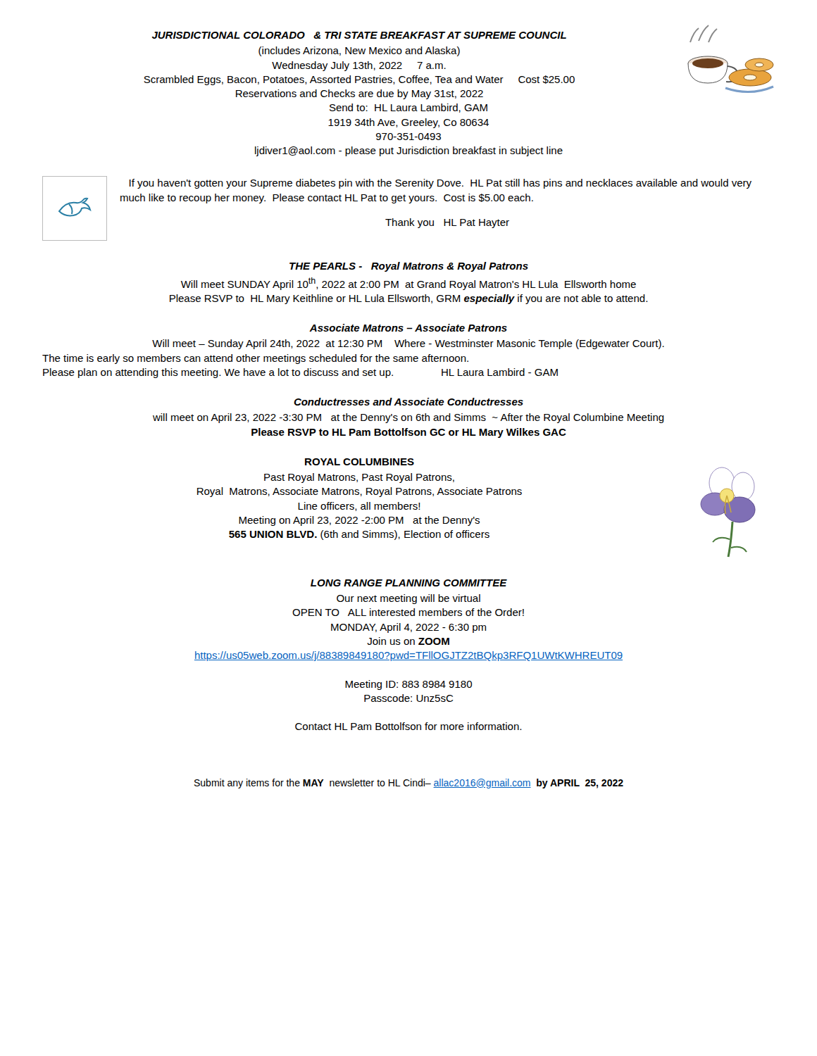JURISDICTIONAL COLORADO & TRI STATE BREAKFAST AT SUPREME COUNCIL
(includes Arizona, New Mexico and Alaska)
Wednesday July 13th, 2022 7 a.m.
Scrambled Eggs, Bacon, Potatoes, Assorted Pastries, Coffee, Tea and Water Cost $25.00
Reservations and Checks are due by May 31st, 2022
Send to: HL Laura Lambird, GAM
1919 34th Ave, Greeley, Co 80634
970-351-0493
ljdiver1@aol.com - please put Jurisdiction breakfast in subject line
If you haven't gotten your Supreme diabetes pin with the Serenity Dove. HL Pat still has pins and necklaces available and would very much like to recoup her money. Please contact HL Pat to get yours. Cost is $5.00 each.
Thank you HL Pat Hayter
THE PEARLS - Royal Matrons & Royal Patrons
Will meet SUNDAY April 10th, 2022 at 2:00 PM at Grand Royal Matron's HL Lula Ellsworth home
Please RSVP to HL Mary Keithline or HL Lula Ellsworth, GRM especially if you are not able to attend.
Associate Matrons – Associate Patrons
Will meet – Sunday April 24th, 2022 at 12:30 PM Where - Westminster Masonic Temple (Edgewater Court).
The time is early so members can attend other meetings scheduled for the same afternoon.
Please plan on attending this meeting. We have a lot to discuss and set up. HL Laura Lambird - GAM
Conductresses and Associate Conductresses
will meet on April 23, 2022 -3:30 PM at the Denny's on 6th and Simms ~ After the Royal Columbine Meeting
Please RSVP to HL Pam Bottolfson GC or HL Mary Wilkes GAC
ROYAL COLUMBINES
Past Royal Matrons, Past Royal Patrons,
Royal Matrons, Associate Matrons, Royal Patrons, Associate Patrons
Line officers, all members!
Meeting on April 23, 2022 -2:00 PM at the Denny's
565 UNION BLVD. (6th and Simms), Election of officers
LONG RANGE PLANNING COMMITTEE
Our next meeting will be virtual
OPEN TO ALL interested members of the Order!
MONDAY, April 4, 2022 - 6:30 pm
Join us on ZOOM
https://us05web.zoom.us/j/88389849180?pwd=TFllOGJTZ2tBQkp3RFQ1UWtKWHREUT09
Meeting ID: 883 8984 9180
Passcode: Unz5sC
Contact HL Pam Bottolfson for more information.
Submit any items for the MAY newsletter to HL Cindi– allac2016@gmail.com by APRIL 25, 2022